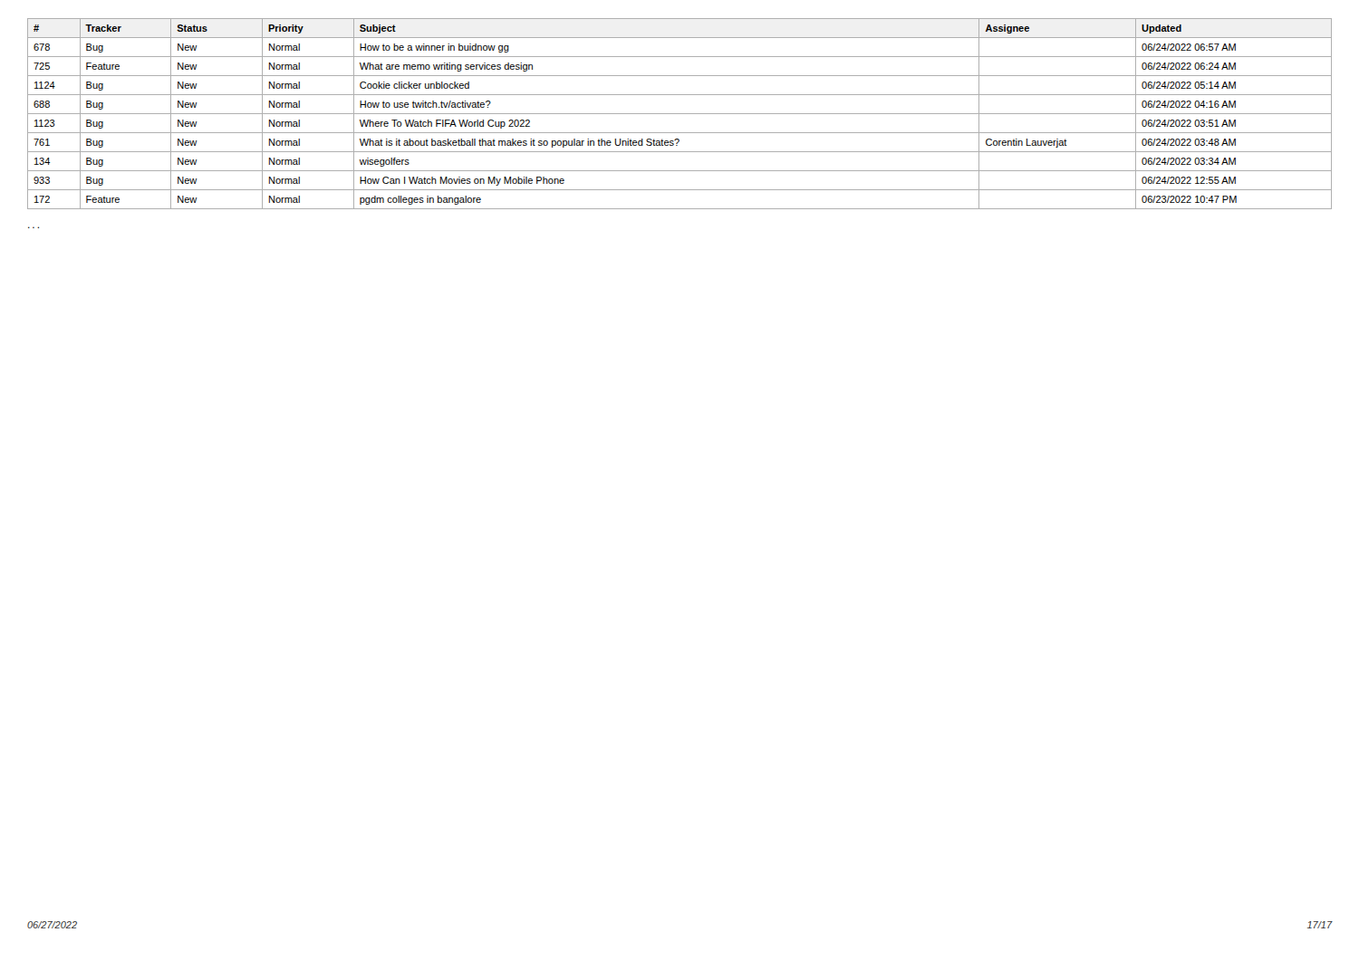| # | Tracker | Status | Priority | Subject | Assignee | Updated |
| --- | --- | --- | --- | --- | --- | --- |
| 678 | Bug | New | Normal | How to be a winner in buidnow gg | | 06/24/2022 06:57 AM |
| 725 | Feature | New | Normal | What are memo writing services design | | 06/24/2022 06:24 AM |
| 1124 | Bug | New | Normal | Cookie clicker unblocked | | 06/24/2022 05:14 AM |
| 688 | Bug | New | Normal | How to use twitch.tv/activate? | | 06/24/2022 04:16 AM |
| 1123 | Bug | New | Normal | Where To Watch FIFA World Cup 2022 | | 06/24/2022 03:51 AM |
| 761 | Bug | New | Normal | What is it about basketball that makes it so popular in the United States? | Corentin Lauverjat | 06/24/2022 03:48 AM |
| 134 | Bug | New | Normal | wisegolfers | | 06/24/2022 03:34 AM |
| 933 | Bug | New | Normal | How Can I Watch Movies on My Mobile Phone | | 06/24/2022 12:55 AM |
| 172 | Feature | New | Normal | pgdm colleges in bangalore | | 06/23/2022 10:47 PM |
...
06/27/2022 17/17